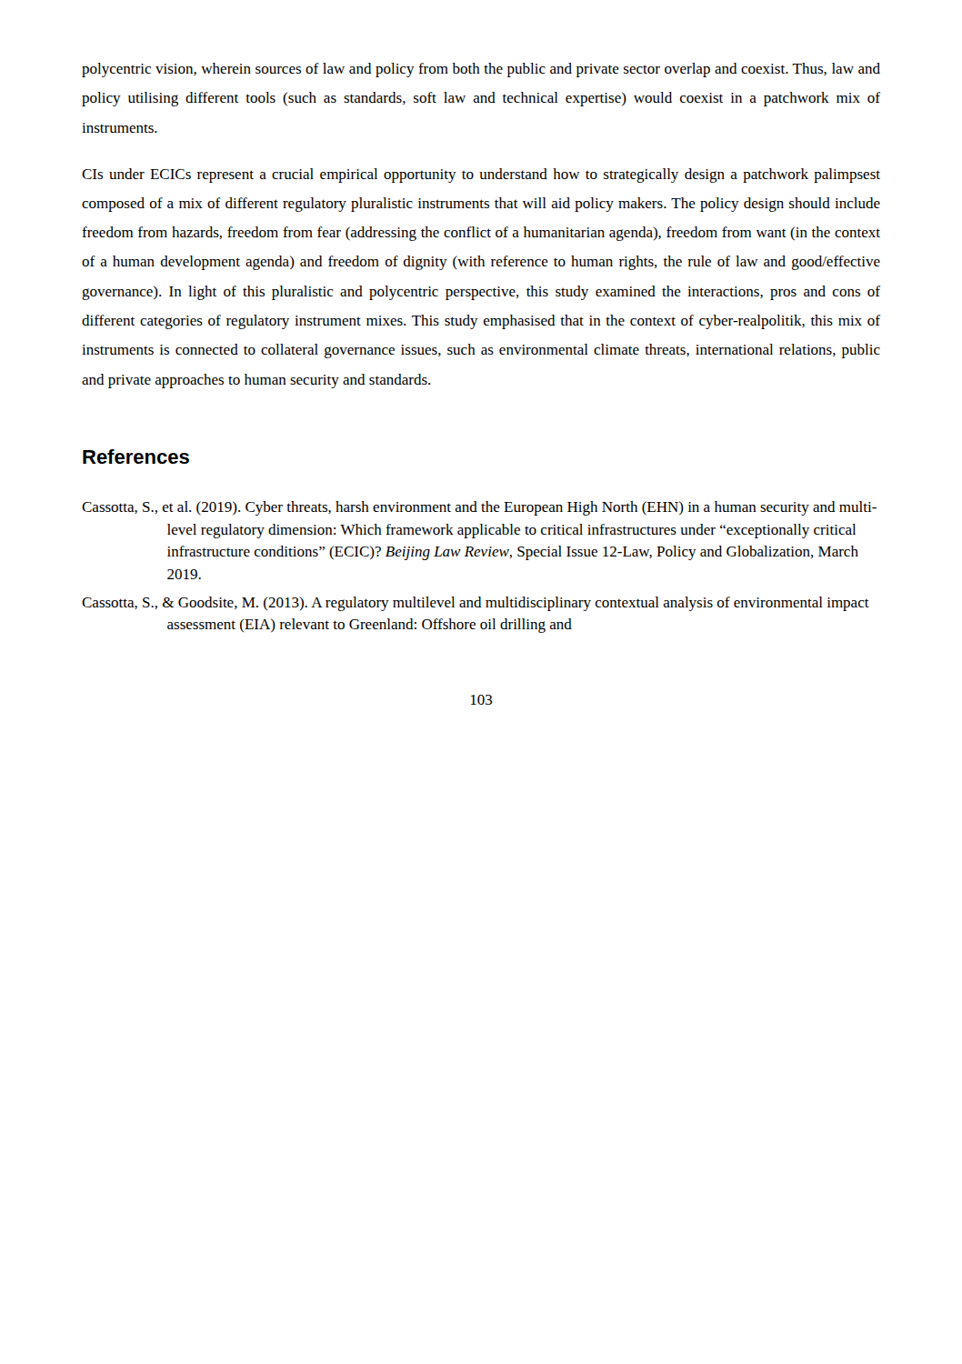polycentric vision, wherein sources of law and policy from both the public and private sector overlap and coexist. Thus, law and policy utilising different tools (such as standards, soft law and technical expertise) would coexist in a patchwork mix of instruments.
CIs under ECICs represent a crucial empirical opportunity to understand how to strategically design a patchwork palimpsest composed of a mix of different regulatory pluralistic instruments that will aid policy makers. The policy design should include freedom from hazards, freedom from fear (addressing the conflict of a humanitarian agenda), freedom from want (in the context of a human development agenda) and freedom of dignity (with reference to human rights, the rule of law and good/effective governance). In light of this pluralistic and polycentric perspective, this study examined the interactions, pros and cons of different categories of regulatory instrument mixes. This study emphasised that in the context of cyber-realpolitik, this mix of instruments is connected to collateral governance issues, such as environmental climate threats, international relations, public and private approaches to human security and standards.
References
Cassotta, S., et al. (2019). Cyber threats, harsh environment and the European High North (EHN) in a human security and multi-level regulatory dimension: Which framework applicable to critical infrastructures under “exceptionally critical infrastructure conditions” (ECIC)? Beijing Law Review, Special Issue 12-Law, Policy and Globalization, March 2019.
Cassotta, S., & Goodsite, M. (2013). A regulatory multilevel and multidisciplinary contextual analysis of environmental impact assessment (EIA) relevant to Greenland: Offshore oil drilling and
103